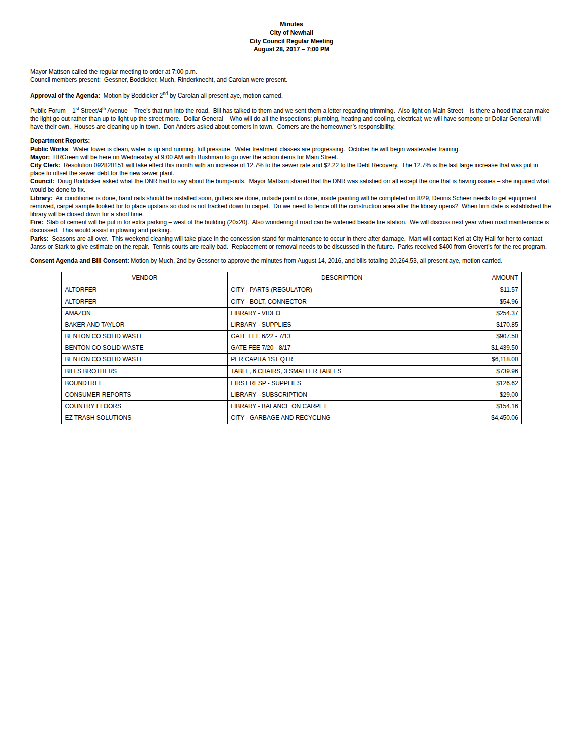Minutes
City of Newhall
City Council Regular Meeting
August 28, 2017 – 7:00 PM
Mayor Mattson called the regular meeting to order at 7:00 p.m.
Council members present: Gessner, Boddicker, Much, Rinderknecht, and Carolan were present.
Approval of the Agenda: Motion by Boddicker 2nd by Carolan all present aye, motion carried.
Public Forum – 1st Street/4th Avenue – Tree’s that run into the road. Bill has talked to them and we sent them a letter regarding trimming. Also light on Main Street – is there a hood that can make the light go out rather than up to light up the street more. Dollar General – Who will do all the inspections; plumbing, heating and cooling, electrical; we will have someone or Dollar General will have their own. Houses are cleaning up in town. Don Anders asked about corners in town. Corners are the homeowner’s responsibility.
Department Reports:
Public Works: Water tower is clean, water is up and running, full pressure. Water treatment classes are progressing. October he will begin wastewater training.
Mayor: HRGreen will be here on Wednesday at 9:00 AM with Bushman to go over the action items for Main Street.
City Clerk: Resolution 092820151 will take effect this month with an increase of 12.7% to the sewer rate and $2.22 to the Debt Recovery. The 12.7% is the last large increase that was put in place to offset the sewer debt for the new sewer plant.
Council: Doug Boddicker asked what the DNR had to say about the bump-outs. Mayor Mattson shared that the DNR was satisfied on all except the one that is having issues – she inquired what would be done to fix.
Library: Air conditioner is done, hand rails should be installed soon, gutters are done, outside paint is done, inside painting will be completed on 8/29, Dennis Scheer needs to get equipment removed, carpet sample looked for to place upstairs so dust is not tracked down to carpet. Do we need to fence off the construction area after the library opens? When firm date is established the library will be closed down for a short time.
Fire: Slab of cement will be put in for extra parking – west of the building (20x20). Also wondering if road can be widened beside fire station. We will discuss next year when road maintenance is discussed. This would assist in plowing and parking.
Parks: Seasons are all over. This weekend cleaning will take place in the concession stand for maintenance to occur in there after damage. Mart will contact Keri at City Hall for her to contact Janss or Stark to give estimate on the repair. Tennis courts are really bad. Replacement or removal needs to be discussed in the future. Parks received $400 from Grovert’s for the rec program.
Consent Agenda and Bill Consent: Motion by Much, 2nd by Gessner to approve the minutes from August 14, 2016, and bills totaling 20,264.53, all present aye, motion carried.
| VENDOR | DESCRIPTION | AMOUNT |
| --- | --- | --- |
| ALTORFER | CITY - PARTS (REGULATOR) | $11.57 |
| ALTORFER | CITY - BOLT, CONNECTOR | $54.96 |
| AMAZON | LIBRARY - VIDEO | $254.37 |
| BAKER AND TAYLOR | LIRBARY - SUPPLIES | $170.85 |
| BENTON CO SOLID WASTE | GATE FEE 6/22 - 7/13 | $907.50 |
| BENTON CO SOLID WASTE | GATE FEE 7/20 - 8/17 | $1,439.50 |
| BENTON CO SOLID WASTE | PER CAPITA 1ST QTR | $6,118.00 |
| BILLS BROTHERS | TABLE, 6 CHAIRS, 3 SMALLER TABLES | $739.96 |
| BOUNDTREE | FIRST RESP - SUPPLIES | $126.62 |
| CONSUMER REPORTS | LIBRARY - SUBSCRIPTION | $29.00 |
| COUNTRY FLOORS | LIBRARY - BALANCE ON CARPET | $154.16 |
| EZ TRASH SOLUTIONS | CITY - GARBAGE AND RECYCLING | $4,450.06 |